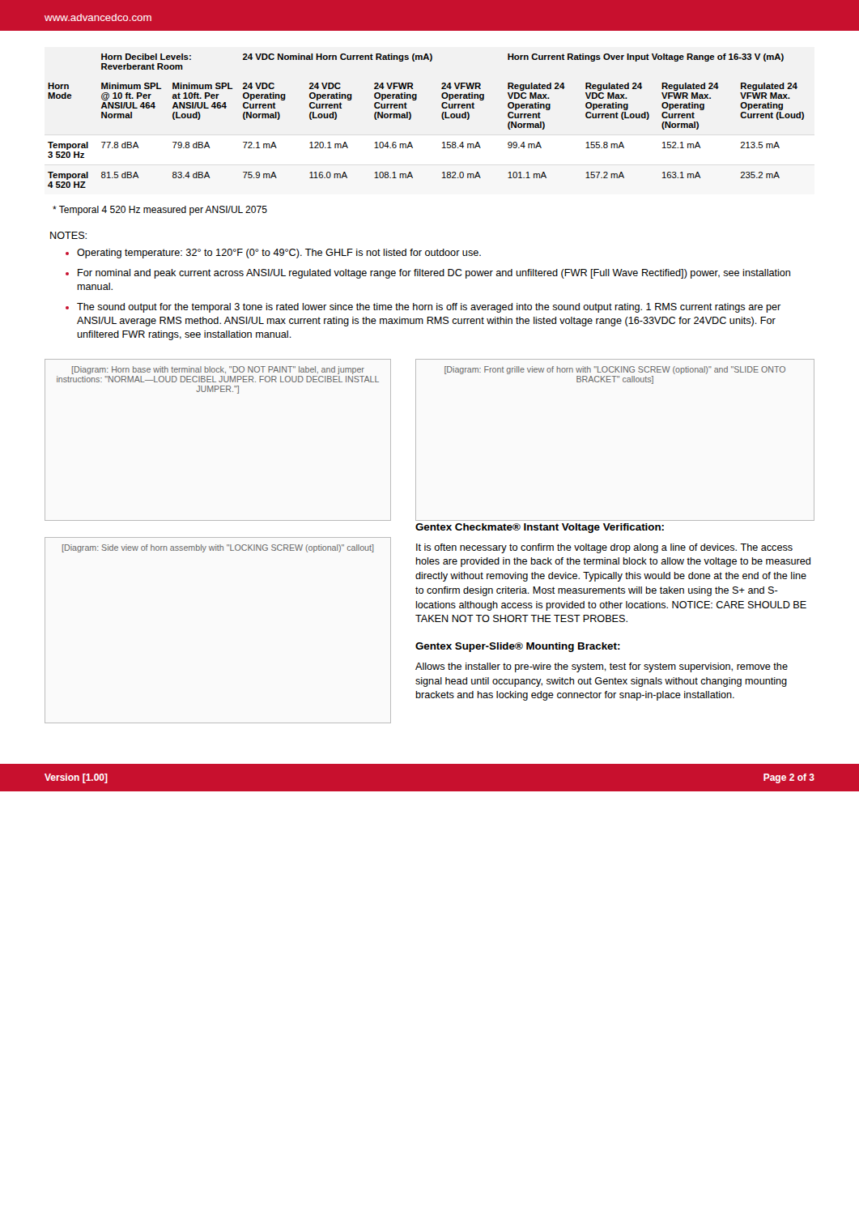www.advancedco.com
| | Horn Decibel Levels: Reverberant Room | 24 VDC Nominal Horn Current Ratings (mA) | Horn Current Ratings Over Input Voltage Range of 16-33 V (mA) |
| --- | --- | --- | --- |
| Horn Mode | Minimum SPL @ 10 ft. Per ANSI/UL 464 Normal | Minimum SPL at 10ft. Per ANSI/UL 464 (Loud) | 24 VDC Operating Current (Normal) | 24 VDC Operating Current (Loud) | 24 VFWR Operating Current (Normal) | 24 VFWR Operating Current (Loud) | Regulated 24 VDC Max. Operating Current (Normal) | Regulated 24 VDC Max. Operating Current (Loud) | Regulated 24 VFWR Max. Operating Current (Normal) | Regulated 24 VFWR Max. Operating Current (Loud) |
| Temporal 3 520 Hz | 77.8 dBA | 79.8 dBA | 72.1 mA | 120.1 mA | 104.6 mA | 158.4 mA | 99.4 mA | 155.8 mA | 152.1 mA | 213.5 mA |
| Temporal 4 520 HZ | 81.5 dBA | 83.4 dBA | 75.9 mA | 116.0 mA | 108.1 mA | 182.0 mA | 101.1 mA | 157.2 mA | 163.1 mA | 235.2 mA |
* Temporal 4 520 Hz measured per ANSI/UL 2075
NOTES:
Operating temperature: 32° to 120°F (0° to 49°C). The GHLF is not listed for outdoor use.
For nominal and peak current across ANSI/UL regulated voltage range for filtered DC power and unfiltered (FWR [Full Wave Rectified]) power, see installation manual.
The sound output for the temporal 3 tone is rated lower since the time the horn is off is averaged into the sound output rating. 1 RMS current ratings are per ANSI/UL average RMS method. ANSI/UL max current rating is the maximum RMS current within the listed voltage range (16-33VDC for 24VDC units). For unfiltered FWR ratings, see installation manual.
[Diagram: Horn base with terminal block, "DO NOT PAINT" label, and jumper instructions: "NORMAL—LOUD DECIBEL JUMPER. FOR LOUD DECIBEL INSTALL JUMPER."]
[Diagram: Side view of horn assembly with "LOCKING SCREW (optional)" callout]
[Diagram: Front grille view of horn with "LOCKING SCREW (optional)" and "SLIDE ONTO BRACKET" callouts]
Gentex Checkmate® Instant Voltage Verification:
It is often necessary to confirm the voltage drop along a line of devices. The access holes are provided in the back of the terminal block to allow the voltage to be measured directly without removing the device. Typically this would be done at the end of the line to confirm design criteria. Most measurements will be taken using the S+ and S- locations although access is provided to other locations. NOTICE: CARE SHOULD BE TAKEN NOT TO SHORT THE TEST PROBES.
Gentex Super-Slide® Mounting Bracket:
Allows the installer to pre-wire the system, test for system supervision, remove the signal head until occupancy, switch out Gentex signals without changing mounting brackets and has locking edge connector for snap-in-place installation.
Version [1.00] Page 2 of 3